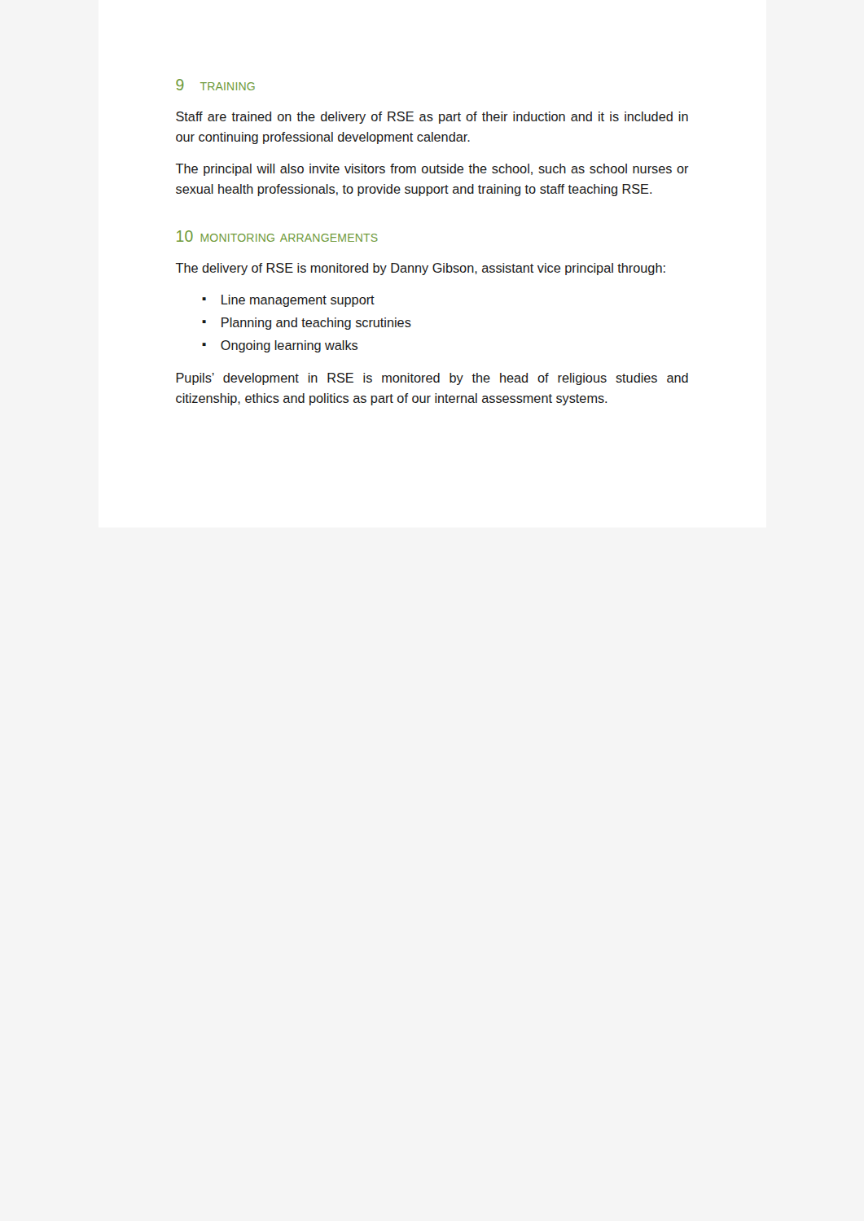9 Training
Staff are trained on the delivery of RSE as part of their induction and it is included in our continuing professional development calendar.
The principal will also invite visitors from outside the school, such as school nurses or sexual health professionals, to provide support and training to staff teaching RSE.
10 Monitoring arrangements
The delivery of RSE is monitored by Danny Gibson, assistant vice principal through:
Line management support
Planning and teaching scrutinies
Ongoing learning walks
Pupils’ development in RSE is monitored by the head of religious studies and citizenship, ethics and politics as part of our internal assessment systems.